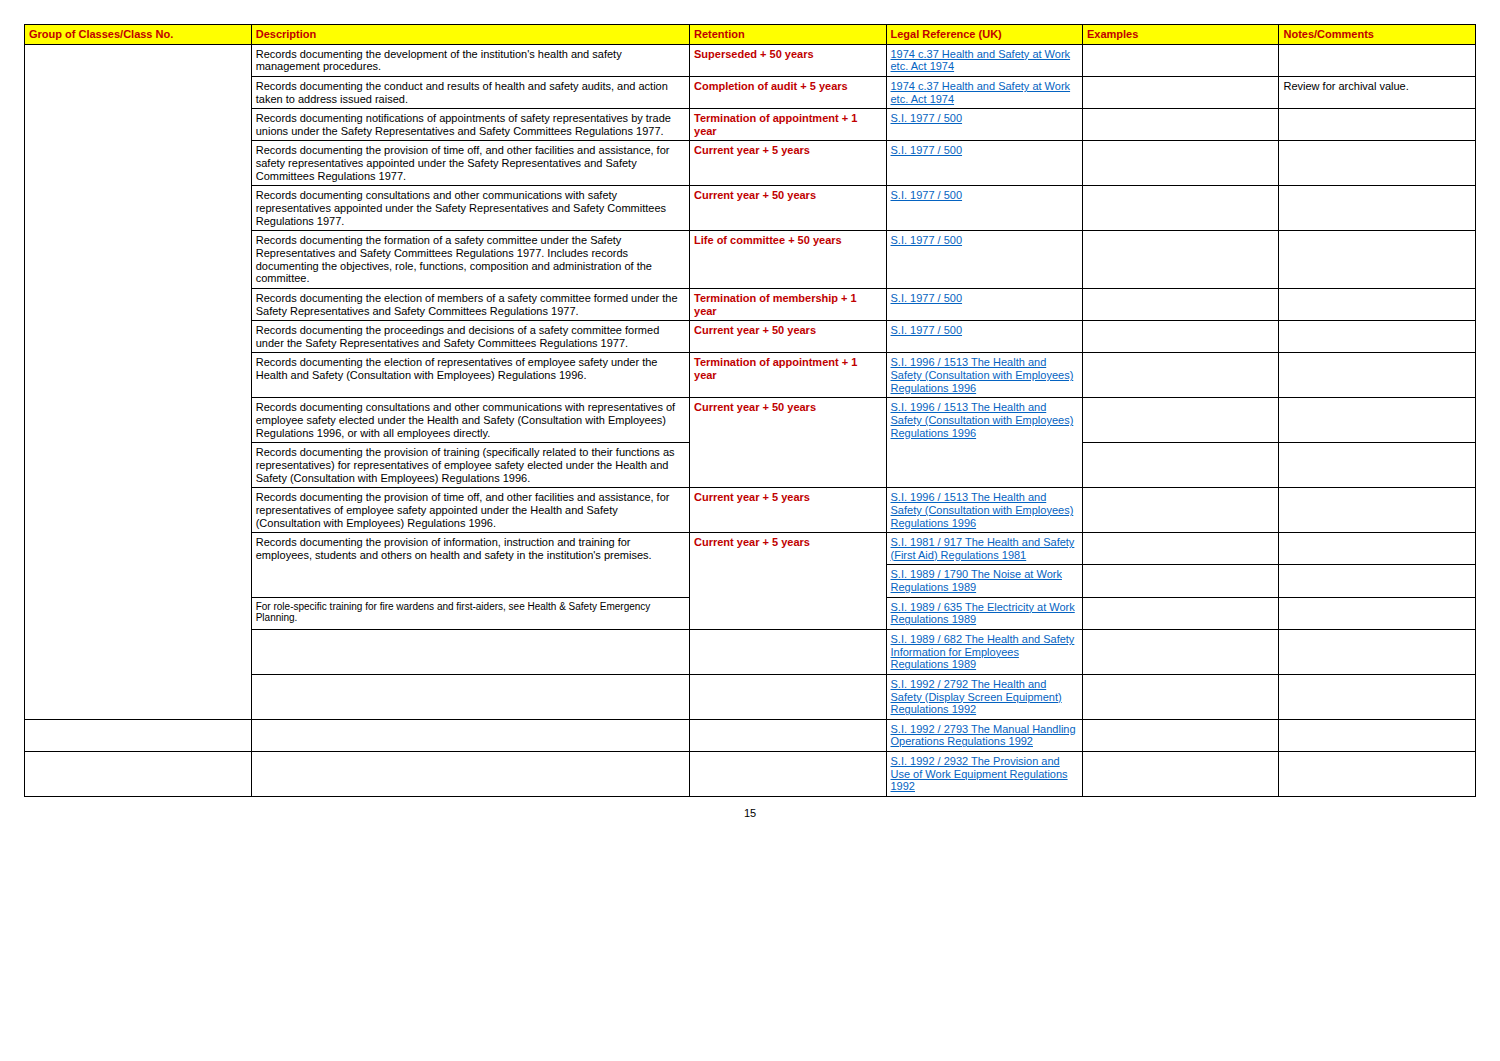| Group of Classes/Class No. | Description | Retention | Legal Reference (UK) | Examples | Notes/Comments |
| --- | --- | --- | --- | --- | --- |
| | Records documenting the development of the institution's health and safety management procedures. | Superseded + 50 years | 1974 c.37 Health and Safety at Work etc. Act 1974 | | |
| Records documenting the conduct and results of health and safety audits, and action taken to address issued raised. | Completion of audit + 5 years | 1974 c.37 Health and Safety at Work etc. Act 1974 | | Review for archival value. |
| Records documenting notifications of appointments of safety representatives by trade unions under the Safety Representatives and Safety Committees Regulations 1977. | Termination of appointment + 1 year | S.I. 1977 / 500 | | |
| Records documenting the provision of time off, and other facilities and assistance, for safety representatives appointed under the Safety Representatives and Safety Committees Regulations 1977. | Current year + 5 years | S.I. 1977 / 500 | | |
| Records documenting consultations and other communications with safety representatives appointed under the Safety Representatives and Safety Committees Regulations 1977. | Current year + 50 years | S.I. 1977 / 500 | | |
| Records documenting the formation of a safety committee under the Safety Representatives and Safety Committees Regulations 1977. Includes records documenting the objectives, role, functions, composition and administration of the committee. | Life of committee + 50 years | S.I. 1977 / 500 | | |
| Records documenting the election of members of a safety committee formed under the Safety Representatives and Safety Committees Regulations 1977. | Termination of membership + 1 year | S.I. 1977 / 500 | | |
| Records documenting the proceedings and decisions of a safety committee formed under the Safety Representatives and Safety Committees Regulations 1977. | Current year + 50 years | S.I. 1977 / 500 | | |
| Records documenting the election of representatives of employee safety under the Health and Safety (Consultation with Employees) Regulations 1996. | Termination of appointment + 1 year | S.I. 1996 / 1513 The Health and Safety (Consultation with Employees) Regulations 1996 | | |
| Records documenting consultations and other communications with representatives of employee safety elected under the Health and Safety (Consultation with Employees) Regulations 1996, or with all employees directly. | Current year + 50 years | S.I. 1996 / 1513 The Health and Safety (Consultation with Employees) Regulations 1996 | | |
| Records documenting the provision of training (specifically related to their functions as representatives) for representatives of employee safety elected under the Health and Safety (Consultation with Employees) Regulations 1996. | | |
| Records documenting the provision of time off, and other facilities and assistance, for representatives of employee safety appointed under the Health and Safety (Consultation with Employees) Regulations 1996. | Current year + 5 years | S.I. 1996 / 1513 The Health and Safety (Consultation with Employees) Regulations 1996 | | |
| Records documenting the provision of information, instruction and training for employees, students and others on health and safety in the institution's premises. | Current year + 5 years | S.I. 1981 / 917 The Health and Safety (First Aid) Regulations 1981 | | |
| S.I. 1989 / 1790 The Noise at Work Regulations 1989 | | |
| For role-specific training for fire wardens and first-aiders, see Health & Safety Emergency Planning. | S.I. 1989 / 635 The Electricity at Work Regulations 1989 | | |
| | | S.I. 1989 / 682 The Health and Safety Information for Employees Regulations 1989 | | |
| | | S.I. 1992 / 2792 The Health and Safety (Display Screen Equipment) Regulations 1992 | | |
| | | | S.I. 1992 / 2793 The Manual Handling Operations Regulations 1992 | | |
| | | | S.I. 1992 / 2932 The Provision and Use of Work Equipment Regulations 1992 | | |
15